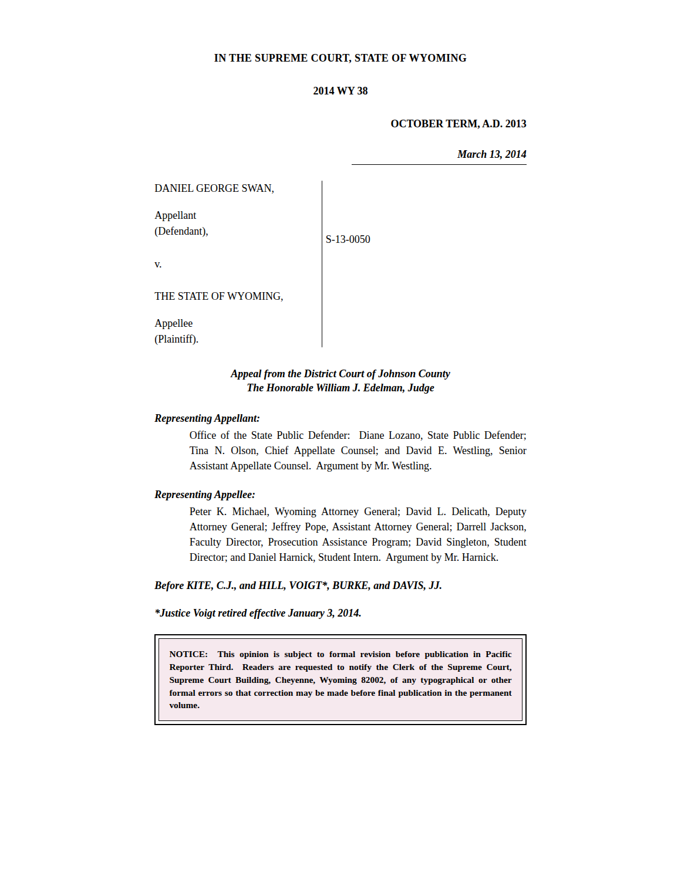IN THE SUPREME COURT, STATE OF WYOMING
2014 WY 38
OCTOBER TERM, A.D. 2013
March 13, 2014
| DANIEL GEORGE SWAN, Appellant (Defendant), v. THE STATE OF WYOMING, Appellee (Plaintiff). | | S-13-0050 |
Appeal from the District Court of Johnson County
The Honorable William J. Edelman, Judge
Representing Appellant:
Office of the State Public Defender: Diane Lozano, State Public Defender; Tina N. Olson, Chief Appellate Counsel; and David E. Westling, Senior Assistant Appellate Counsel. Argument by Mr. Westling.
Representing Appellee:
Peter K. Michael, Wyoming Attorney General; David L. Delicath, Deputy Attorney General; Jeffrey Pope, Assistant Attorney General; Darrell Jackson, Faculty Director, Prosecution Assistance Program; David Singleton, Student Director; and Daniel Harnick, Student Intern. Argument by Mr. Harnick.
Before KITE, C.J., and HILL, VOIGT*, BURKE, and DAVIS, JJ.
*Justice Voigt retired effective January 3, 2014.
NOTICE: This opinion is subject to formal revision before publication in Pacific Reporter Third. Readers are requested to notify the Clerk of the Supreme Court, Supreme Court Building, Cheyenne, Wyoming 82002, of any typographical or other formal errors so that correction may be made before final publication in the permanent volume.